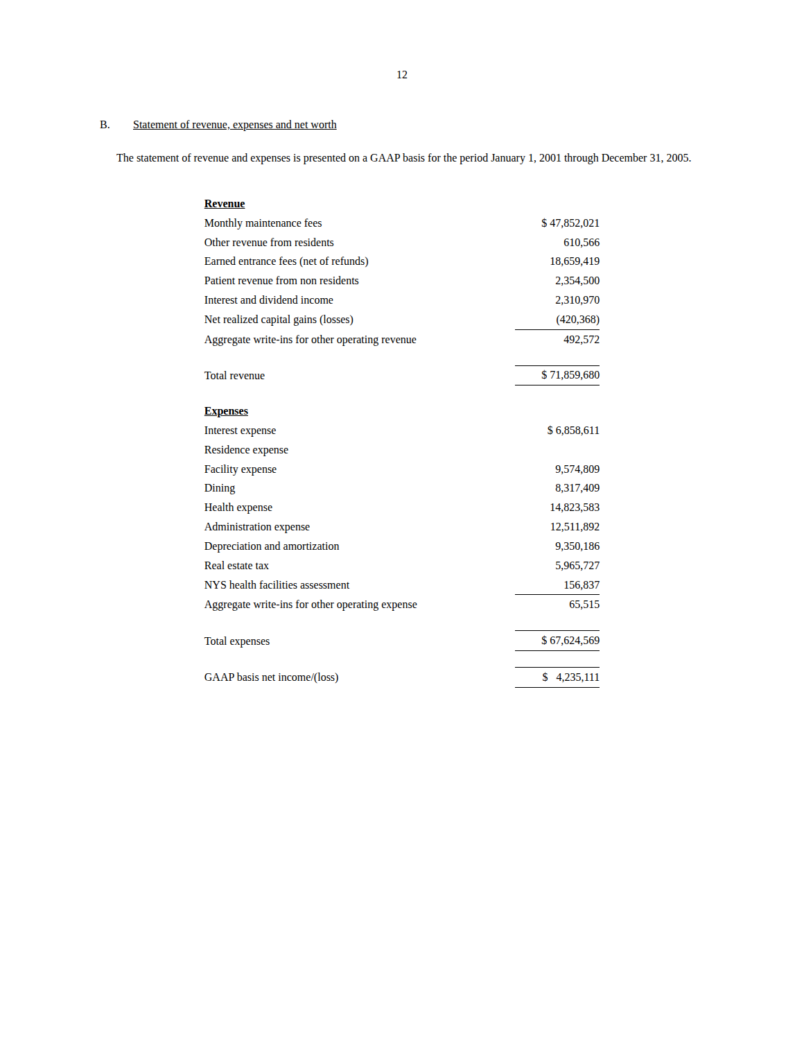12
B. Statement of revenue, expenses and net worth
The statement of revenue and expenses is presented on a GAAP basis for the period January 1, 2001 through December 31, 2005.
| Revenue | |
| Monthly maintenance fees | $ 47,852,021 |
| Other revenue from residents | 610,566 |
| Earned entrance fees (net of refunds) | 18,659,419 |
| Patient revenue from non residents | 2,354,500 |
| Interest and dividend income | 2,310,970 |
| Net realized capital gains (losses) | (420,368) |
| Aggregate write-ins for other operating revenue | 492,572 |
| Total revenue | $ 71,859,680 |
| Expenses | |
| Interest expense | $ 6,858,611 |
| Residence expense | |
| Facility expense | 9,574,809 |
| Dining | 8,317,409 |
| Health expense | 14,823,583 |
| Administration expense | 12,511,892 |
| Depreciation and amortization | 9,350,186 |
| Real estate tax | 5,965,727 |
| NYS health facilities assessment | 156,837 |
| Aggregate write-ins for other operating expense | 65,515 |
| Total expenses | $ 67,624,569 |
| GAAP basis net income/(loss) | $ 4,235,111 |